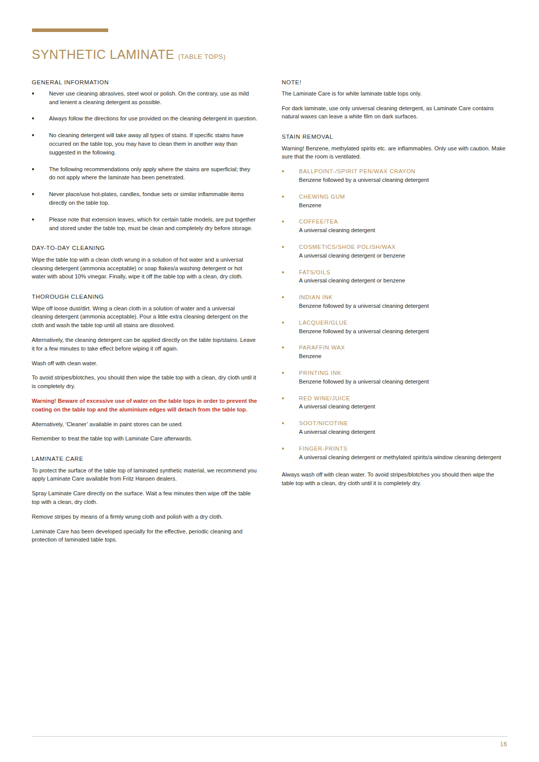SYNTHETIC LAMINATE (TABLE TOPS)
General information
Never use cleaning abrasives, steel wool or polish. On the contrary, use as mild and lenient a cleaning detergent as possible.
Always follow the directions for use provided on the cleaning detergent in question.
No cleaning detergent will take away all types of stains. If specific stains have occurred on the table top, you may have to clean them in another way than suggested in the following.
The following recommendations only apply where the stains are superficial; they do not apply where the laminate has been penetrated.
Never place/use hot-plates, candles, fondue sets or similar inflammable items directly on the table top.
Please note that extension leaves, which for certain table models, are put together and stored under the table top, must be clean and completely dry before storage.
Day-to-day cleaning
Wipe the table top with a clean cloth wrung in a solution of hot water and a universal cleaning detergent (ammonia acceptable) or soap flakes/a washing detergent or hot water with about 10% vinegar. Finally, wipe it off the table top with a clean, dry cloth.
Thorough cleaning
Wipe off loose dust/dirt. Wring a clean cloth in a solution of water and a universal cleaning detergent (ammonia acceptable). Pour a little extra cleaning detergent on the cloth and wash the table top until all stains are dissolved.
Alternatively, the cleaning detergent can be applied directly on the table top/stains. Leave it for a few minutes to take effect before wiping it off again.
Wash off with clean water.
To avoid stripes/blotches, you should then wipe the table top with a clean, dry cloth until it is completely dry.
Warning! Beware of excessive use of water on the table tops in order to prevent the coating on the table top and the aluminium edges will detach from the table top.
Alternatively, ‘Cleaner’ available in paint stores can be used.
Remember to treat the table top with Laminate Care afterwards.
Laminate care
To protect the surface of the table top of laminated synthetic material, we recommend you apply Laminate Care available from Fritz Hansen dealers.
Spray Laminate Care directly on the surface. Wait a few minutes then wipe off the table top with a clean, dry cloth.
Remove stripes by means of a firmly wrung cloth and polish with a dry cloth.
Laminate Care has been developed specially for the effective, periodic cleaning and protection of laminated table tops.
Note!
The Laminate Care is for white laminate table tops only.
For dark laminate, use only universal cleaning detergent, as Laminate Care contains natural waxes can leave a white film on dark surfaces.
Stain removal
Warning! Benzene, methylated spirits etc. are inflammables. Only use with caution. Make sure that the room is ventilated.
Ballpoint-/spirit pen/wax crayon Benzene followed by a universal cleaning detergent
Chewing gum Benzene
Coffee/tea A universal cleaning detergent
Cosmetics/shoe polish/wax A universal cleaning detergent or benzene
Fats/oils A universal cleaning detergent or benzene
Indian ink Benzene followed by a universal cleaning detergent
Lacquer/glue Benzene followed by a universal cleaning detergent
Paraffin wax Benzene
Printing ink Benzene followed by a universal cleaning detergent
Red wine/juice A universal cleaning detergent
Soot/nicotine A universal cleaning detergent
Finger-prints A universal cleaning detergent or methylated spirits/a window cleaning detergent
Always wash off with clean water. To avoid stripes/blotches you should then wipe the table top with a clean, dry cloth until it is completely dry.
16